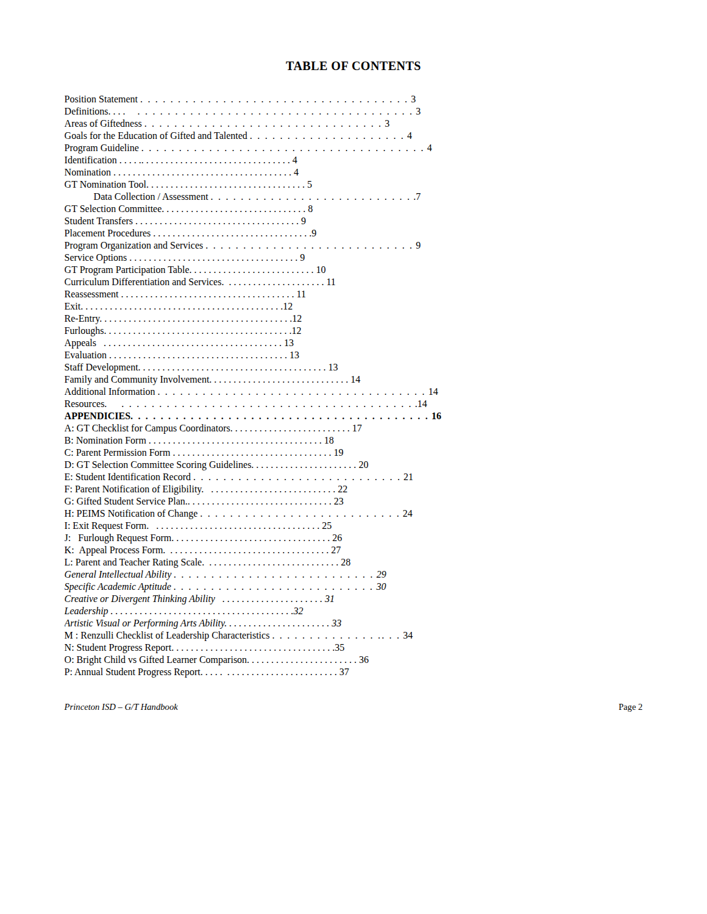TABLE OF CONTENTS
Position Statement . . . . . . . . . . . . . . . . . . . . . . . . . . . . . . . . . . . . 3
Definitions. . . . . . . . . . . . . . . . . . . . . . . . . . . . . . . . . . . . . . . . . 3
Areas of Giftedness . . . . . . . . . . . . . . . . . . . . . . . . . . . . . . . . 3
Goals for the Education of Gifted and Talented . . . . . . . . . . . . . . . . . . . . . 4
Program Guideline . . . . . . . . . . . . . . . . . . . . . . . . . . . . . . . . . . . . . . 4
Identification . . . . .. . . . . . . . . . . . . . . . . . . . . . . . . . . . . . . 4
Nomination . . . . . . . . . . . . . . . . . . . . . . . . . . . . . . . . . . . . . 4
GT Nomination Tool. . . . . . . . . . . . . . . . . . . . . . . . . . . . . . . . . 5
Data Collection / Assessment . . . . . . . . . . . . . . . . . . . . . . . . . . . .7
GT Selection Committee. . . . . . . . . . . . . . . . . . . . . . . . . . . . . . 8
Student Transfers . . . . . . . . . . . . . . . . . . . . . . . . . . . . . . . . . . 9
Placement Procedures . . . . . . . . . . . . . . . . . . . . . . . . . . . . . . . . .9
Program Organization and Services . . . . . . . . . . . . . . . . . . . . . . . . . . . . 9
Service Options . . . . . . . . . . . . . . . . . . . . . . . . . . . . . . . . . . . 9
GT Program Participation Table. . . . . . . . . . . . . . . . . . . . . . . . . . 10
Curriculum Differentiation and Services. . . . . . . . . . . . . . . . . . . . . 11
Reassessment . . . . . . . . . . . . . . . . . . . . . . . . . . . . . . . . . . . . 11
Exit. . . . . . . . . . . . . . . . . . . . . . . . . . . . . . . . . . . . . . . . . .12
Re-Entry. . . . . . . . . . . . . . . . . . . . . . . . . . . . . . . . . . . . . . . .12
Furloughs. . . . . . . . . . . . . . . . . . . . . . . . . . . . . . . . . . . . . . .12
Appeals . . . . . . . . . . . . . . . . . . . . . . . . . . . . . . . . . . . . . 13
Evaluation . . . . . . . . . . . . . . . . . . . . . . . . . . . . . . . . . . . . . 13
Staff Development. . . . . . . . . . . . . . . . . . . . . . . . . . . . . . . . . . . . . . . 13
Family and Community Involvement. . . . . . . . . . . . . . . . . . . . . . . . . . . . . 14
Additional Information . . . . . . . . . . . . . . . . . . . . . . . . . . . . . . . . . . . . 14
Resources. . . . . . . . . . . . . . . . . . . . . . . . . . . . . . . . . . . . . . . . .14
APPENDICIES. . . . . . . . . . . . . . . . . . . . . . . . . . . . . . . . . . . . . . . . 16
A: GT Checklist for Campus Coordinators. . . . . . . . . . . . . . . . . . . . . . . . . 17
B: Nomination Form . . . . . . . . . . . . . . . . . . . . . . . . . . . . . . . . . . . . 18
C: Parent Permission Form . . . . . . . . . . . . . . . . . . . . . . . . . . . . . . . . . 19
D: GT Selection Committee Scoring Guidelines. . . . . . . . . . . . . . . . . . . . . . 20
E: Student Identification Record . . . . . . . . . . . . . . . . . . . . . . . . . . . . 21
F: Parent Notification of Eligibility. . . . . . . . . . . . . . . . . . . . . . . . . . . 22
G: Gifted Student Service Plan.. . . . . . . . . . . . . . . . . . . . . . . . . . . . . . 23
H: PEIMS Notification of Change . . . . . . . . . . . . . . . . . . . . . . . . . . . 24
I: Exit Request Form. . . . . . . . . . . . . . . . . . . . . . . . . . . . . . . . . . . 25
J: Furlough Request Form. . . . . . . . . . . . . . . . . . . . . . . . . . . . . . . . . 26
K: Appeal Process Form. . . . . . . . . . . . . . . . . . . . . . . . . . . . . . . . . . 27
L: Parent and Teacher Rating Scale. . . . . . . . . . . . . . . . . . . . . . . . . . . . 28
General Intellectual Ability . . . . . . . . . . . . . . . . . . . . . . . . . . . 29
Specific Academic Aptitude . . . . . . . . . . . . . . . . . . . . . . . . . . . 30
Creative or Divergent Thinking Ability . . . . . . . . . . . . . . . . . . . . . 31
Leadership . . . . . . . . . . . . . . . . . . . . . . . . . . . . . . . . . . . . . .32
Artistic Visual or Performing Arts Ability. . . . . . . . . . . . . . . . . . . . . . 33
M : Renzulli Checklist of Leadership Characteristics . . . . . . . . . . . . . . .. . . 34
N: Student Progress Report. . . . . . . . . . . . . . . . . . . . . . . . . . . . . . . . . .35
O: Bright Child vs Gifted Learner Comparison. . . . . . . . . . . . . . . . . . . . . . . 36
P: Annual Student Progress Report. . . . . . . . . . . . . . . . . . . . . . . . . . . . 37
Princeton ISD – G/T Handbook Page 2